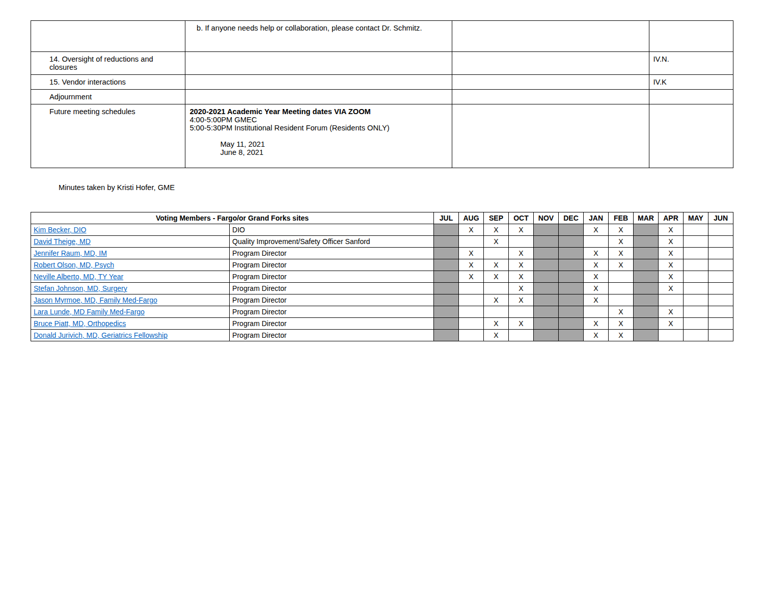| | If anyone needs help or collaboration, please contact Dr. Schmitz. | | |
| 14. Oversight of reductions and closures | | | IV.N. |
| 15. Vendor interactions | | | IV.K |
| Adjournment | | | |
| Future meeting schedules | 2020-2021 Academic Year Meeting dates VIA ZOOM 4:00-5:00PM GMEC 5:00-5:30PM Institutional Resident Forum (Residents ONLY) May 11, 2021 June 8, 2021 | | |
Minutes taken by Kristi Hofer, GME
| Voting Members - Fargo/or Grand Forks sites | JUL | AUG | SEP | OCT | NOV | DEC | JAN | FEB | MAR | APR | MAY | JUN |
| --- | --- | --- | --- | --- | --- | --- | --- | --- | --- | --- | --- | --- |
| Kim Becker, DIO | DIO | | X | X | X | | | X | X | | X | | |
| David Theige, MD | Quality Improvement/Safety Officer Sanford | | | X | | | | | X | | X | | |
| Jennifer Raum, MD, IM | Program Director | | X | | X | | | X | X | | X | | |
| Robert Olson, MD, Psych | Program Director | | X | X | X | | | X | X | | X | | |
| Neville Alberto, MD, TY Year | Program Director | | X | X | X | | | X | | | X | | |
| Stefan Johnson, MD, Surgery | Program Director | | | | X | | | X | | | X | | |
| Jason Myrmoe, MD, Family Med-Fargo | Program Director | | | X | X | | | X | | | | | |
| Lara Lunde, MD Family Med-Fargo | Program Director | | | | | | | | X | | X | | |
| Bruce Piatt, MD, Orthopedics | Program Director | | | X | X | | | X | X | | X | | |
| Donald Jurivich, MD, Geriatrics Fellowship | Program Director | | | X | | | | X | X | | | | |